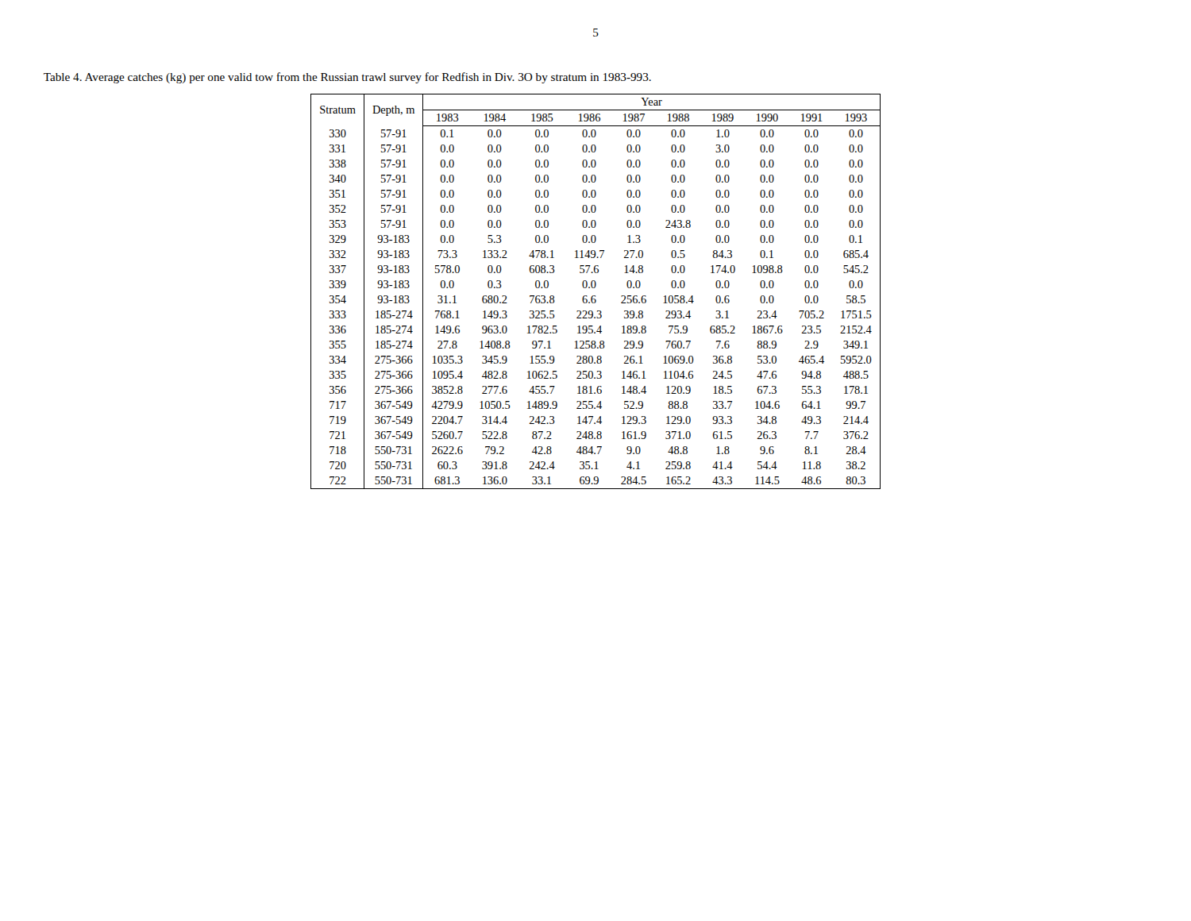5
Table 4. Average catches (kg) per one valid tow from the Russian trawl survey for Redfish in Div. 3O by stratum in 1983-993.
| Stratum | Depth, m | Year |
| --- | --- | --- |
| 1983 | 1984 | 1985 | 1986 | 1987 | 1988 | 1989 | 1990 | 1991 | 1993 |
| 330 | 57-91 | 0.1 | 0.0 | 0.0 | 0.0 | 0.0 | 0.0 | 1.0 | 0.0 | 0.0 | 0.0 |
| 331 | 57-91 | 0.0 | 0.0 | 0.0 | 0.0 | 0.0 | 0.0 | 3.0 | 0.0 | 0.0 | 0.0 |
| 338 | 57-91 | 0.0 | 0.0 | 0.0 | 0.0 | 0.0 | 0.0 | 0.0 | 0.0 | 0.0 | 0.0 |
| 340 | 57-91 | 0.0 | 0.0 | 0.0 | 0.0 | 0.0 | 0.0 | 0.0 | 0.0 | 0.0 | 0.0 |
| 351 | 57-91 | 0.0 | 0.0 | 0.0 | 0.0 | 0.0 | 0.0 | 0.0 | 0.0 | 0.0 | 0.0 |
| 352 | 57-91 | 0.0 | 0.0 | 0.0 | 0.0 | 0.0 | 0.0 | 0.0 | 0.0 | 0.0 | 0.0 |
| 353 | 57-91 | 0.0 | 0.0 | 0.0 | 0.0 | 0.0 | 243.8 | 0.0 | 0.0 | 0.0 | 0.0 |
| 329 | 93-183 | 0.0 | 5.3 | 0.0 | 0.0 | 1.3 | 0.0 | 0.0 | 0.0 | 0.0 | 0.1 |
| 332 | 93-183 | 73.3 | 133.2 | 478.1 | 1149.7 | 27.0 | 0.5 | 84.3 | 0.1 | 0.0 | 685.4 |
| 337 | 93-183 | 578.0 | 0.0 | 608.3 | 57.6 | 14.8 | 0.0 | 174.0 | 1098.8 | 0.0 | 545.2 |
| 339 | 93-183 | 0.0 | 0.3 | 0.0 | 0.0 | 0.0 | 0.0 | 0.0 | 0.0 | 0.0 | 0.0 |
| 354 | 93-183 | 31.1 | 680.2 | 763.8 | 6.6 | 256.6 | 1058.4 | 0.6 | 0.0 | 0.0 | 58.5 |
| 333 | 185-274 | 768.1 | 149.3 | 325.5 | 229.3 | 39.8 | 293.4 | 3.1 | 23.4 | 705.2 | 1751.5 |
| 336 | 185-274 | 149.6 | 963.0 | 1782.5 | 195.4 | 189.8 | 75.9 | 685.2 | 1867.6 | 23.5 | 2152.4 |
| 355 | 185-274 | 27.8 | 1408.8 | 97.1 | 1258.8 | 29.9 | 760.7 | 7.6 | 88.9 | 2.9 | 349.1 |
| 334 | 275-366 | 1035.3 | 345.9 | 155.9 | 280.8 | 26.1 | 1069.0 | 36.8 | 53.0 | 465.4 | 5952.0 |
| 335 | 275-366 | 1095.4 | 482.8 | 1062.5 | 250.3 | 146.1 | 1104.6 | 24.5 | 47.6 | 94.8 | 488.5 |
| 356 | 275-366 | 3852.8 | 277.6 | 455.7 | 181.6 | 148.4 | 120.9 | 18.5 | 67.3 | 55.3 | 178.1 |
| 717 | 367-549 | 4279.9 | 1050.5 | 1489.9 | 255.4 | 52.9 | 88.8 | 33.7 | 104.6 | 64.1 | 99.7 |
| 719 | 367-549 | 2204.7 | 314.4 | 242.3 | 147.4 | 129.3 | 129.0 | 93.3 | 34.8 | 49.3 | 214.4 |
| 721 | 367-549 | 5260.7 | 522.8 | 87.2 | 248.8 | 161.9 | 371.0 | 61.5 | 26.3 | 7.7 | 376.2 |
| 718 | 550-731 | 2622.6 | 79.2 | 42.8 | 484.7 | 9.0 | 48.8 | 1.8 | 9.6 | 8.1 | 28.4 |
| 720 | 550-731 | 60.3 | 391.8 | 242.4 | 35.1 | 4.1 | 259.8 | 41.4 | 54.4 | 11.8 | 38.2 |
| 722 | 550-731 | 681.3 | 136.0 | 33.1 | 69.9 | 284.5 | 165.2 | 43.3 | 114.5 | 48.6 | 80.3 |